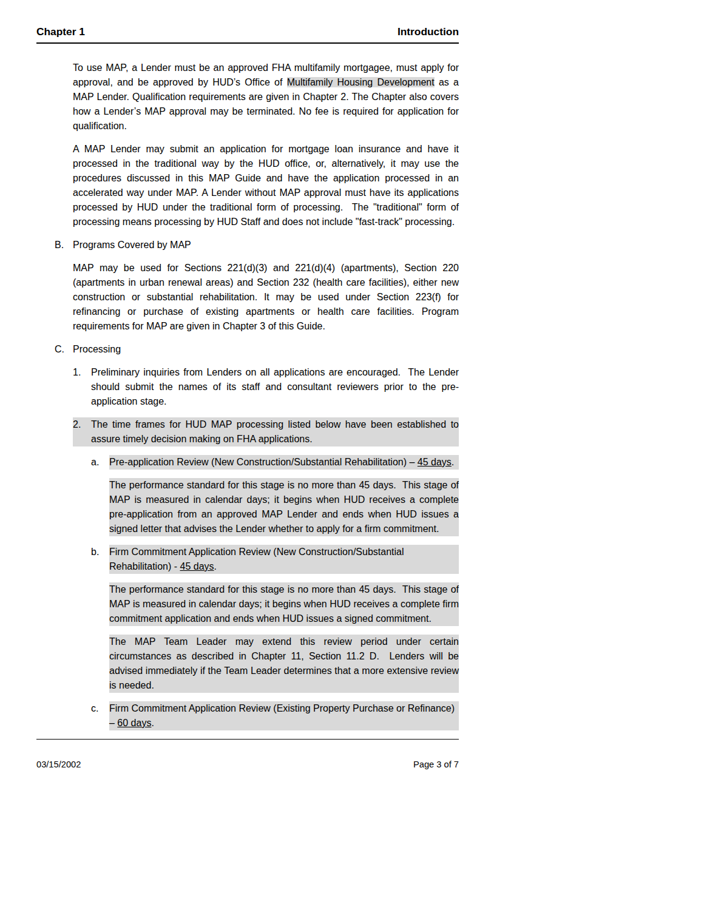Chapter 1 Introduction
To use MAP, a Lender must be an approved FHA multifamily mortgagee, must apply for approval, and be approved by HUD’s Office of Multifamily Housing Development as a MAP Lender. Qualification requirements are given in Chapter 2. The Chapter also covers how a Lender’s MAP approval may be terminated. No fee is required for application for qualification.
A MAP Lender may submit an application for mortgage loan insurance and have it processed in the traditional way by the HUD office, or, alternatively, it may use the procedures discussed in this MAP Guide and have the application processed in an accelerated way under MAP. A Lender without MAP approval must have its applications processed by HUD under the traditional form of processing. The "traditional" form of processing means processing by HUD Staff and does not include "fast-track" processing.
B. Programs Covered by MAP
MAP may be used for Sections 221(d)(3) and 221(d)(4) (apartments), Section 220 (apartments in urban renewal areas) and Section 232 (health care facilities), either new construction or substantial rehabilitation. It may be used under Section 223(f) for refinancing or purchase of existing apartments or health care facilities. Program requirements for MAP are given in Chapter 3 of this Guide.
C. Processing
1. Preliminary inquiries from Lenders on all applications are encouraged. The Lender should submit the names of its staff and consultant reviewers prior to the pre-application stage.
2. The time frames for HUD MAP processing listed below have been established to assure timely decision making on FHA applications.
a. Pre-application Review (New Construction/Substantial Rehabilitation) – 45 days.
The performance standard for this stage is no more than 45 days. This stage of MAP is measured in calendar days; it begins when HUD receives a complete pre-application from an approved MAP Lender and ends when HUD issues a signed letter that advises the Lender whether to apply for a firm commitment.
b. Firm Commitment Application Review (New Construction/Substantial Rehabilitation) - 45 days.
The performance standard for this stage is no more than 45 days. This stage of MAP is measured in calendar days; it begins when HUD receives a complete firm commitment application and ends when HUD issues a signed commitment.
The MAP Team Leader may extend this review period under certain circumstances as described in Chapter 11, Section 11.2 D. Lenders will be advised immediately if the Team Leader determines that a more extensive review is needed.
c. Firm Commitment Application Review (Existing Property Purchase or Refinance) – 60 days.
03/15/2002 Page 3 of 7